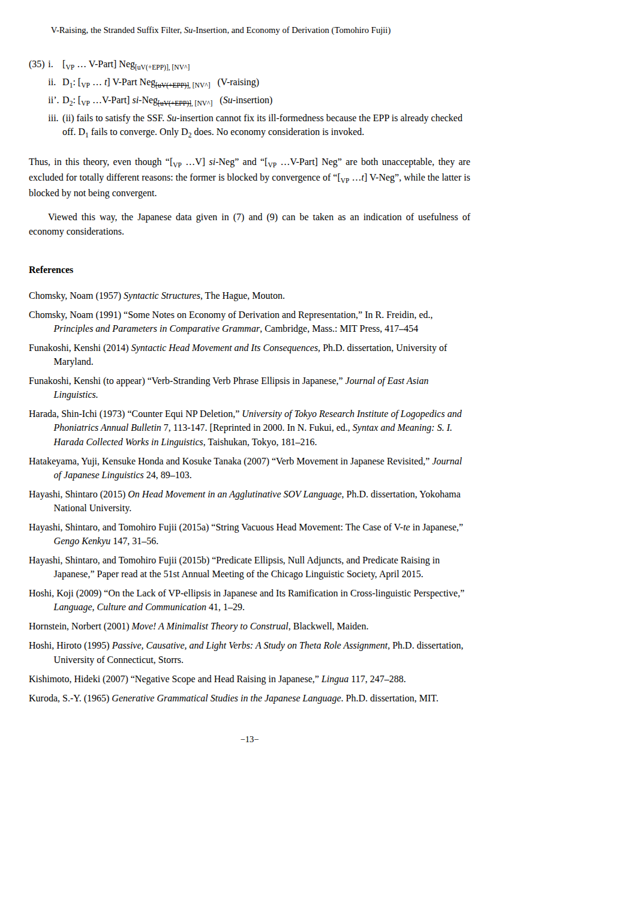V-Raising, the Stranded Suffix Filter, Su-Insertion, and Economy of Derivation (Tomohiro Fujii)
| (35) | i. | [ VP … V-Part] Neg [uV(+EPP)], [NV^] |
| | ii. | D 1 : [ VP … t ] V-Part Neg [uV(+EPP)] , [NV^] (V-raising) |
| | ii’. | D 2 : [ VP …V-Part] si -Neg [uV(+EPP)] , [NV^] ( Su -insertion) |
| | iii. | (ii) fails to satisfy the SSF. Su -insertion cannot fix its ill-formedness because the EPP is already checked off. D 1 fails to converge. Only D 2 does. No economy consideration is invoked. |
Thus, in this theory, even though “[VP …V] si-Neg” and “[VP …V-Part] Neg” are both unacceptable, they are excluded for totally different reasons: the former is blocked by convergence of “[VP …t] V-Neg”, while the latter is blocked by not being convergent.
Viewed this way, the Japanese data given in (7) and (9) can be taken as an indication of usefulness of economy considerations.
References
Chomsky, Noam (1957) Syntactic Structures, The Hague, Mouton.
Chomsky, Noam (1991) “Some Notes on Economy of Derivation and Representation,” In R. Freidin, ed., Principles and Parameters in Comparative Grammar, Cambridge, Mass.: MIT Press, 417–454
Funakoshi, Kenshi (2014) Syntactic Head Movement and Its Consequences, Ph.D. dissertation, University of Maryland.
Funakoshi, Kenshi (to appear) “Verb-Stranding Verb Phrase Ellipsis in Japanese,” Journal of East Asian Linguistics.
Harada, Shin-Ichi (1973) “Counter Equi NP Deletion,” University of Tokyo Research Institute of Logopedics and Phoniatrics Annual Bulletin 7, 113-147. [Reprinted in 2000. In N. Fukui, ed., Syntax and Meaning: S. I. Harada Collected Works in Linguistics, Taishukan, Tokyo, 181–216.
Hatakeyama, Yuji, Kensuke Honda and Kosuke Tanaka (2007) “Verb Movement in Japanese Revisited,” Journal of Japanese Linguistics 24, 89–103.
Hayashi, Shintaro (2015) On Head Movement in an Agglutinative SOV Language, Ph.D. dissertation, Yokohama National University.
Hayashi, Shintaro, and Tomohiro Fujii (2015a) “String Vacuous Head Movement: The Case of V-te in Japanese,” Gengo Kenkyu 147, 31–56.
Hayashi, Shintaro, and Tomohiro Fujii (2015b) “Predicate Ellipsis, Null Adjuncts, and Predicate Raising in Japanese,” Paper read at the 51st Annual Meeting of the Chicago Linguistic Society, April 2015.
Hoshi, Koji (2009) “On the Lack of VP-ellipsis in Japanese and Its Ramification in Cross-linguistic Perspective,” Language, Culture and Communication 41, 1–29.
Hornstein, Norbert (2001) Move! A Minimalist Theory to Construal, Blackwell, Maiden.
Hoshi, Hiroto (1995) Passive, Causative, and Light Verbs: A Study on Theta Role Assignment, Ph.D. dissertation, University of Connecticut, Storrs.
Kishimoto, Hideki (2007) “Negative Scope and Head Raising in Japanese,” Lingua 117, 247–288.
Kuroda, S.-Y. (1965) Generative Grammatical Studies in the Japanese Language. Ph.D. dissertation, MIT.
−13−